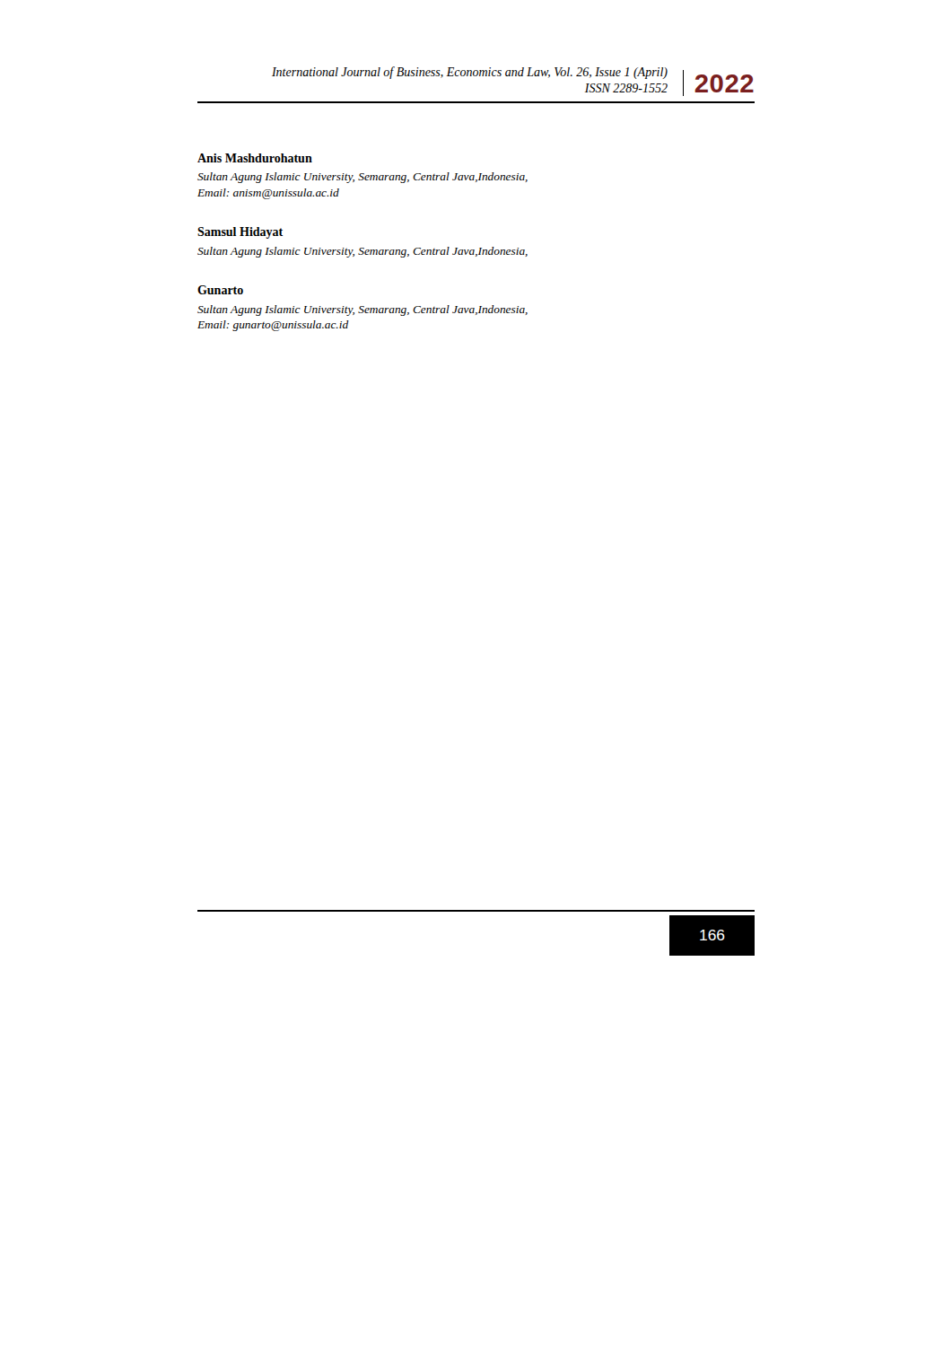International Journal of Business, Economics and Law, Vol. 26, Issue 1 (April)
ISSN 2289-1552
2022
Anis Mashdurohatun
Sultan Agung Islamic University, Semarang, Central Java,Indonesia,
Email: anism@unissula.ac.id
Samsul Hidayat
Sultan Agung Islamic University, Semarang, Central Java,Indonesia,
Gunarto
Sultan Agung Islamic University, Semarang, Central Java,Indonesia,
Email: gunarto@unissula.ac.id
166